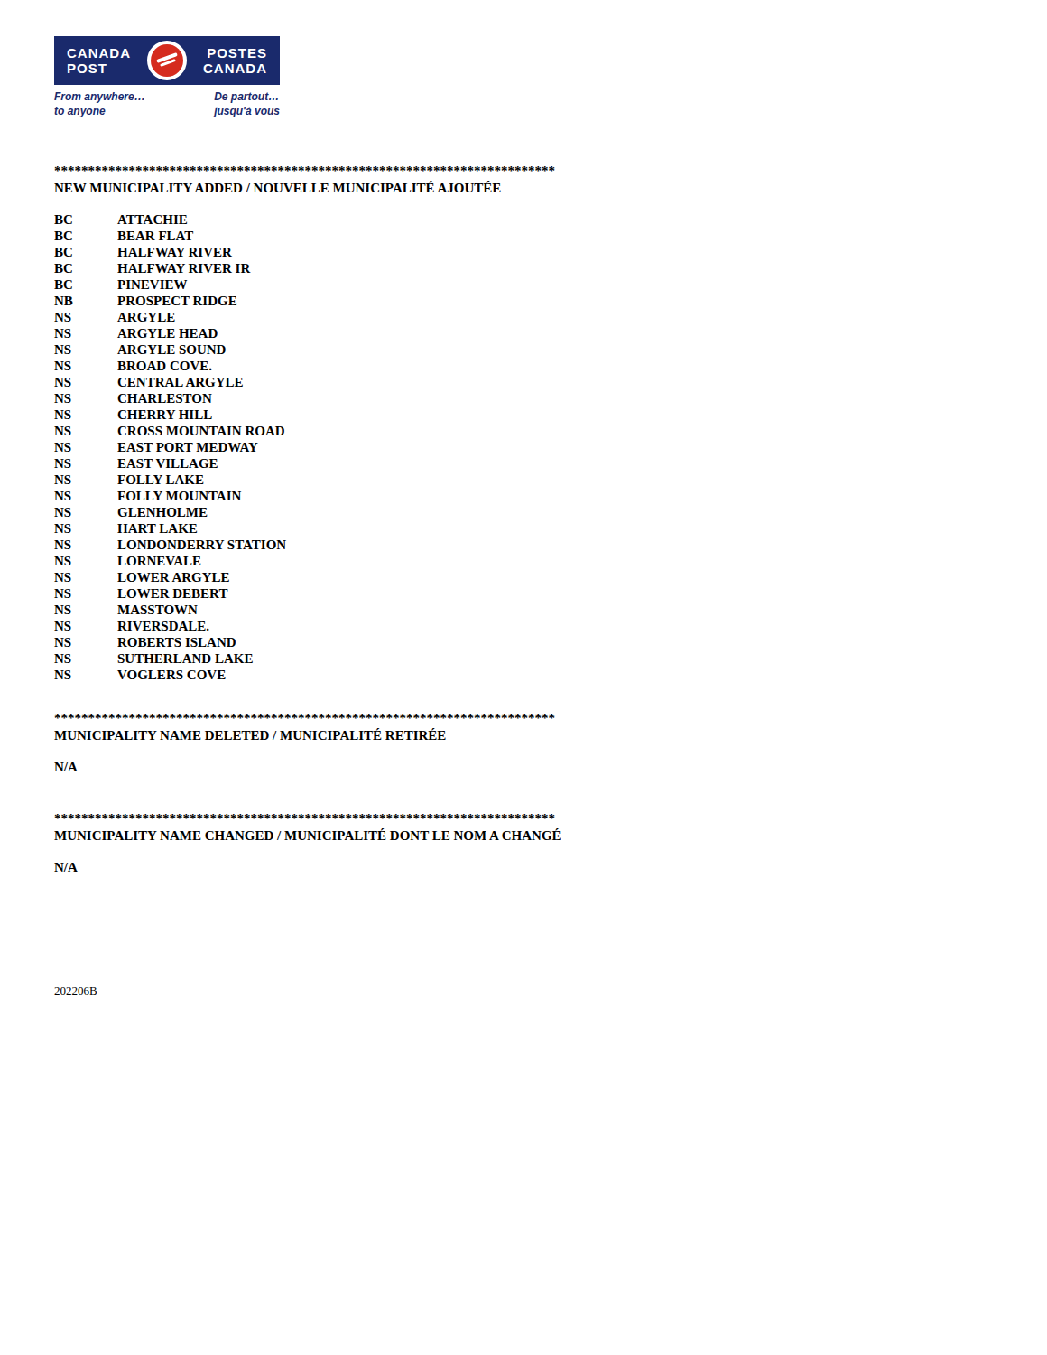CANADA POSTES
POST CANADA
From anywhere…
to anyone
De partout…
jusqu'à vous
**************************************************************************
NEW MUNICIPALITY ADDED / NOUVELLE MUNICIPALITÉ AJOUTÉE
| BC | ATTACHIE |
| BC | BEAR FLAT |
| BC | HALFWAY RIVER |
| BC | HALFWAY RIVER IR |
| BC | PINEVIEW |
| NB | PROSPECT RIDGE |
| NS | ARGYLE |
| NS | ARGYLE HEAD |
| NS | ARGYLE SOUND |
| NS | BROAD COVE. |
| NS | CENTRAL ARGYLE |
| NS | CHARLESTON |
| NS | CHERRY HILL |
| NS | CROSS MOUNTAIN ROAD |
| NS | EAST PORT MEDWAY |
| NS | EAST VILLAGE |
| NS | FOLLY LAKE |
| NS | FOLLY MOUNTAIN |
| NS | GLENHOLME |
| NS | HART LAKE |
| NS | LONDONDERRY STATION |
| NS | LORNEVALE |
| NS | LOWER ARGYLE |
| NS | LOWER DEBERT |
| NS | MASSTOWN |
| NS | RIVERSDALE. |
| NS | ROBERTS ISLAND |
| NS | SUTHERLAND LAKE |
| NS | VOGLERS COVE |
**************************************************************************
MUNICIPALITY NAME DELETED / MUNICIPALITÉ RETIRÉE
N/A
**************************************************************************
MUNICIPALITY NAME CHANGED / MUNICIPALITÉ DONT LE NOM A CHANGÉ
N/A
202206B